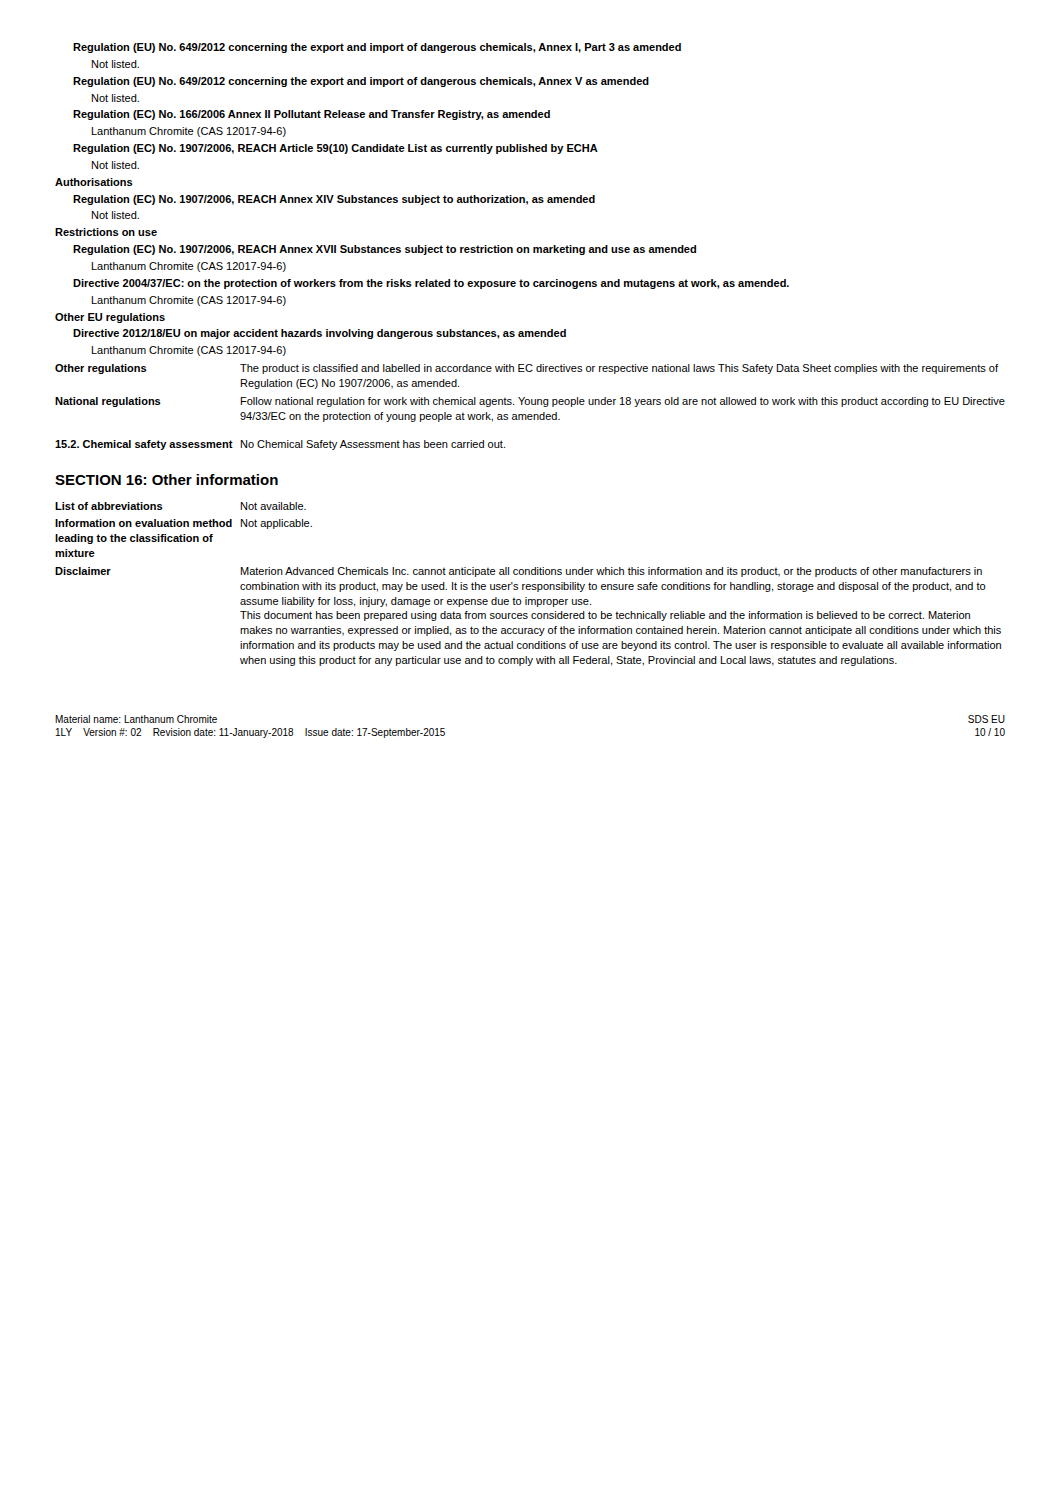Regulation (EU) No. 649/2012 concerning the export and import of dangerous chemicals, Annex I, Part 3 as amended
Not listed.
Regulation (EU) No. 649/2012 concerning the export and import of dangerous chemicals, Annex V as amended
Not listed.
Regulation (EC) No. 166/2006 Annex II Pollutant Release and Transfer Registry, as amended
Lanthanum Chromite (CAS 12017-94-6)
Regulation (EC) No. 1907/2006, REACH Article 59(10) Candidate List as currently published by ECHA
Not listed.
Authorisations
Regulation (EC) No. 1907/2006, REACH Annex XIV Substances subject to authorization, as amended
Not listed.
Restrictions on use
Regulation (EC) No. 1907/2006, REACH Annex XVII Substances subject to restriction on marketing and use as amended
Lanthanum Chromite (CAS 12017-94-6)
Directive 2004/37/EC: on the protection of workers from the risks related to exposure to carcinogens and mutagens at work, as amended.
Lanthanum Chromite (CAS 12017-94-6)
Other EU regulations
Directive 2012/18/EU on major accident hazards involving dangerous substances, as amended
Lanthanum Chromite (CAS 12017-94-6)
Other regulations
The product is classified and labelled in accordance with EC directives or respective national laws This Safety Data Sheet complies with the requirements of Regulation (EC) No 1907/2006, as amended.
National regulations
Follow national regulation for work with chemical agents. Young people under 18 years old are not allowed to work with this product according to EU Directive 94/33/EC on the protection of young people at work, as amended.
15.2. Chemical safety assessment
No Chemical Safety Assessment has been carried out.
SECTION 16: Other information
List of abbreviations
Not available.
Information on evaluation method leading to the classification of mixture
Not applicable.
Disclaimer
Materion Advanced Chemicals Inc. cannot anticipate all conditions under which this information and its product, or the products of other manufacturers in combination with its product, may be used. It is the user's responsibility to ensure safe conditions for handling, storage and disposal of the product, and to assume liability for loss, injury, damage or expense due to improper use.
This document has been prepared using data from sources considered to be technically reliable and the information is believed to be correct. Materion makes no warranties, expressed or implied, as to the accuracy of the information contained herein. Materion cannot anticipate all conditions under which this information and its products may be used and the actual conditions of use are beyond its control. The user is responsible to evaluate all available information when using this product for any particular use and to comply with all Federal, State, Provincial and Local laws, statutes and regulations.
Material name: Lanthanum Chromite
1LY Version #: 02 Revision date: 11-January-2018 Issue date: 17-September-2015
SDS EU
10 / 10